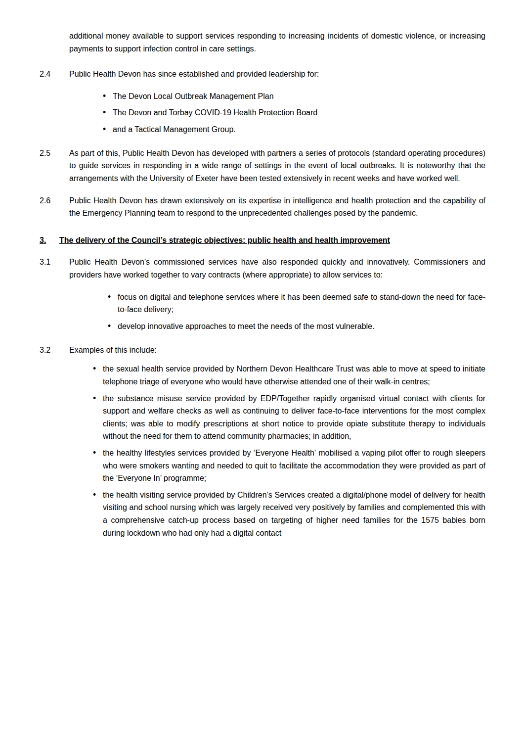additional money available to support services responding to increasing incidents of domestic violence, or increasing payments to support infection control in care settings.
2.4
Public Health Devon has since established and provided leadership for:
The Devon Local Outbreak Management Plan
The Devon and Torbay COVID-19 Health Protection Board
and a Tactical Management Group.
2.5
As part of this, Public Health Devon has developed with partners a series of protocols (standard operating procedures) to guide services in responding in a wide range of settings in the event of local outbreaks. It is noteworthy that the arrangements with the University of Exeter have been tested extensively in recent weeks and have worked well.
2.6
Public Health Devon has drawn extensively on its expertise in intelligence and health protection and the capability of the Emergency Planning team to respond to the unprecedented challenges posed by the pandemic.
3. The delivery of the Council’s strategic objectives: public health and health improvement
3.1
Public Health Devon’s commissioned services have also responded quickly and innovatively. Commissioners and providers have worked together to vary contracts (where appropriate) to allow services to:
focus on digital and telephone services where it has been deemed safe to stand-down the need for face-to-face delivery;
develop innovative approaches to meet the needs of the most vulnerable.
3.2
Examples of this include:
the sexual health service provided by Northern Devon Healthcare Trust was able to move at speed to initiate telephone triage of everyone who would have otherwise attended one of their walk-in centres;
the substance misuse service provided by EDP/Together rapidly organised virtual contact with clients for support and welfare checks as well as continuing to deliver face-to-face interventions for the most complex clients; was able to modify prescriptions at short notice to provide opiate substitute therapy to individuals without the need for them to attend community pharmacies; in addition,
the healthy lifestyles services provided by ‘Everyone Health’ mobilised a vaping pilot offer to rough sleepers who were smokers wanting and needed to quit to facilitate the accommodation they were provided as part of the ‘Everyone In’ programme;
the health visiting service provided by Children’s Services created a digital/phone model of delivery for health visiting and school nursing which was largely received very positively by families and complemented this with a comprehensive catch-up process based on targeting of higher need families for the 1575 babies born during lockdown who had only had a digital contact